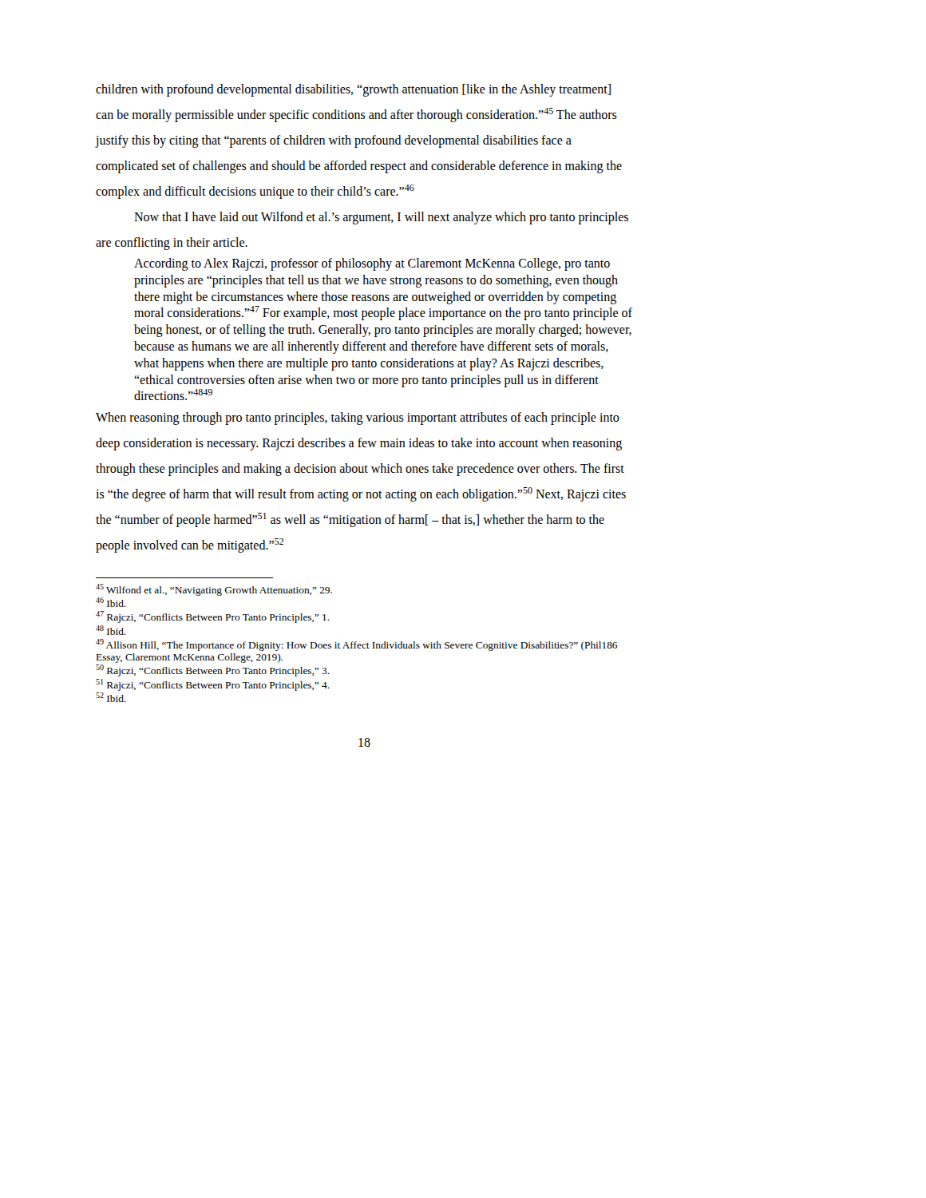children with profound developmental disabilities, “growth attenuation [like in the Ashley treatment] can be morally permissible under specific conditions and after thorough consideration.”45 The authors justify this by citing that “parents of children with profound developmental disabilities face a complicated set of challenges and should be afforded respect and considerable deference in making the complex and difficult decisions unique to their child’s care.”46
Now that I have laid out Wilfond et al.’s argument, I will next analyze which pro tanto principles are conflicting in their article.
According to Alex Rajczi, professor of philosophy at Claremont McKenna College, pro tanto principles are “principles that tell us that we have strong reasons to do something, even though there might be circumstances where those reasons are outweighed or overridden by competing moral considerations.”47 For example, most people place importance on the pro tanto principle of being honest, or of telling the truth. Generally, pro tanto principles are morally charged; however, because as humans we are all inherently different and therefore have different sets of morals, what happens when there are multiple pro tanto considerations at play? As Rajczi describes, “ethical controversies often arise when two or more pro tanto principles pull us in different directions.”4849
When reasoning through pro tanto principles, taking various important attributes of each principle into deep consideration is necessary. Rajczi describes a few main ideas to take into account when reasoning through these principles and making a decision about which ones take precedence over others. The first is “the degree of harm that will result from acting or not acting on each obligation.”50 Next, Rajczi cites the “number of people harmed”51 as well as “mitigation of harm[ – that is,] whether the harm to the people involved can be mitigated.”52
45 Wilfond et al., “Navigating Growth Attenuation,” 29.
46 Ibid.
47 Rajczi, “Conflicts Between Pro Tanto Principles,” 1.
48 Ibid.
49 Allison Hill, “The Importance of Dignity: How Does it Affect Individuals with Severe Cognitive Disabilities?” (Phil186 Essay, Claremont McKenna College, 2019).
50 Rajczi, “Conflicts Between Pro Tanto Principles,” 3.
51 Rajczi, “Conflicts Between Pro Tanto Principles,” 4.
52 Ibid.
18